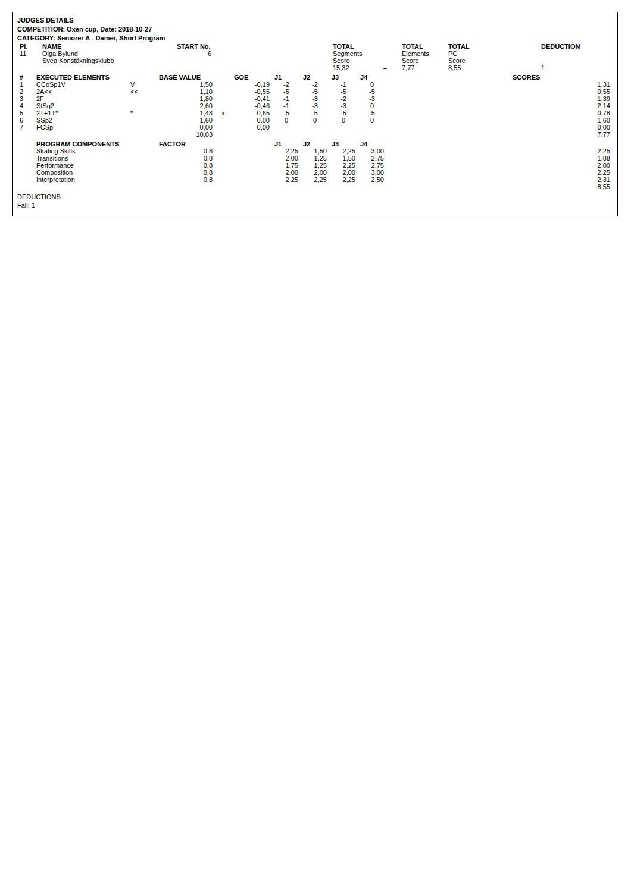JUDGES DETAILS
COMPETITION: Oxen cup, Date: 2018-10-27
CATEGORY: Seniorer A - Damer, Short Program
| Pl. | NAME | | START No. | | | | TOTAL | | TOTAL | TOTAL | | DEDUCTION |
| --- | --- | --- | --- | --- | --- | --- | --- | --- | --- | --- | --- | --- |
| 11 | Olga Bylund | | 6 | | | | Segments | | Elements | PC | | |
| | Svea Konståkningsklubb | | | | | | Score | | Score | Score | | |
| | | | | | | | 15,32 | = | 7,77 | 8,55 | | 1 |
| # | EXECUTED ELEMENTS | | BASE VALUE | | GOE | J1 | J2 | J3 | J4 | | SCORES |
| --- | --- | --- | --- | --- | --- | --- | --- | --- | --- | --- | --- |
| 1 | CCoSp1V | V | 1,50 | | -0,19 | -2 | -2 | -1 | 0 | | 1,31 |
| 2 | 2A<< | << | 1,10 | | -0,55 | -5 | -5 | -5 | -5 | | 0,55 |
| 3 | 2F | | 1,80 | | -0,41 | -1 | -3 | -2 | -3 | | 1,39 |
| 4 | StSq2 | | 2,60 | | -0,46 | -1 | -3 | -3 | 0 | | 2,14 |
| 5 | 2T+1T* | * | 1,43 | x | -0,65 | -5 | -5 | -5 | -5 | | 0,78 |
| 6 | SSp2 | | 1,60 | | 0,00 | 0 | 0 | 0 | 0 | | 1,60 |
| 7 | FCSp | | 0,00 | | 0,00 | -- | -- | -- | -- | | 0,00 |
| | | | 10,03 | | | | | | | | 7,77 |
| | PROGRAM COMPONENTS | | FACTOR | | | J1 | J2 | J3 | J4 | | |
| --- | --- | --- | --- | --- | --- | --- | --- | --- | --- | --- | --- |
| | Skating Skills | | 0,8 | | | 2,25 | 1,50 | 2,25 | 3,00 | | 2,25 |
| | Transitions | | 0,8 | | | 2,00 | 1,25 | 1,50 | 2,75 | | 1,88 |
| | Performance | | 0,8 | | | 1,75 | 1,25 | 2,25 | 2,75 | | 2,00 |
| | Composition | | 0,8 | | | 2,00 | 2,00 | 2,00 | 3,00 | | 2,25 |
| | Interpretation | | 0,8 | | | 2,25 | 2,25 | 2,25 | 2,50 | | 2,31 |
| | | | | | | | | | | | 8,55 |
DEDUCTIONS
Fall: 1